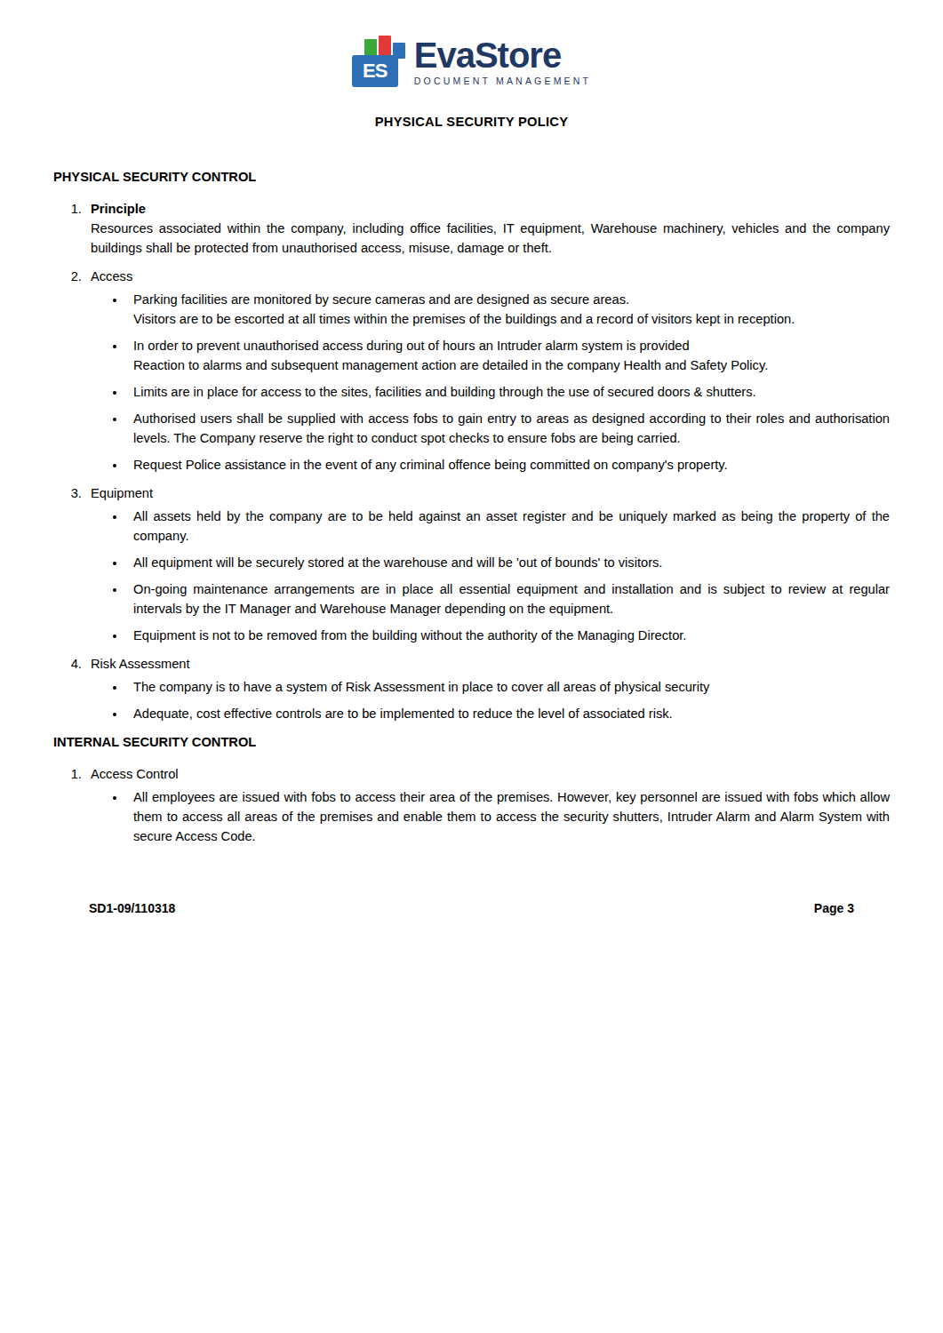ES
EvaStore
DOCUMENT MANAGEMENT
PHYSICAL SECURITY POLICY
PHYSICAL SECURITY CONTROL
Principle
Resources associated within the company, including office facilities, IT equipment, Warehouse machinery, vehicles and the company buildings shall be protected from unauthorised access, misuse, damage or theft.
Access
Parking facilities are monitored by secure cameras and are designed as secure areas.
Visitors are to be escorted at all times within the premises of the buildings and a record of visitors kept in reception.
In order to prevent unauthorised access during out of hours an Intruder alarm system is provided
Reaction to alarms and subsequent management action are detailed in the company Health and Safety Policy.
Limits are in place for access to the sites, facilities and building through the use of secured doors & shutters.
Authorised users shall be supplied with access fobs to gain entry to areas as designed according to their roles and authorisation levels. The Company reserve the right to conduct spot checks to ensure fobs are being carried.
Request Police assistance in the event of any criminal offence being committed on company's property.
Equipment
All assets held by the company are to be held against an asset register and be uniquely marked as being the property of the company.
All equipment will be securely stored at the warehouse and will be 'out of bounds' to visitors.
On-going maintenance arrangements are in place all essential equipment and installation and is subject to review at regular intervals by the IT Manager and Warehouse Manager depending on the equipment.
Equipment is not to be removed from the building without the authority of the Managing Director.
Risk Assessment
The company is to have a system of Risk Assessment in place to cover all areas of physical security
Adequate, cost effective controls are to be implemented to reduce the level of associated risk.
INTERNAL SECURITY CONTROL
Access Control
All employees are issued with fobs to access their area of the premises. However, key personnel are issued with fobs which allow them to access all areas of the premises and enable them to access the security shutters, Intruder Alarm and Alarm System with secure Access Code.
SD1-09/110318
Page 3